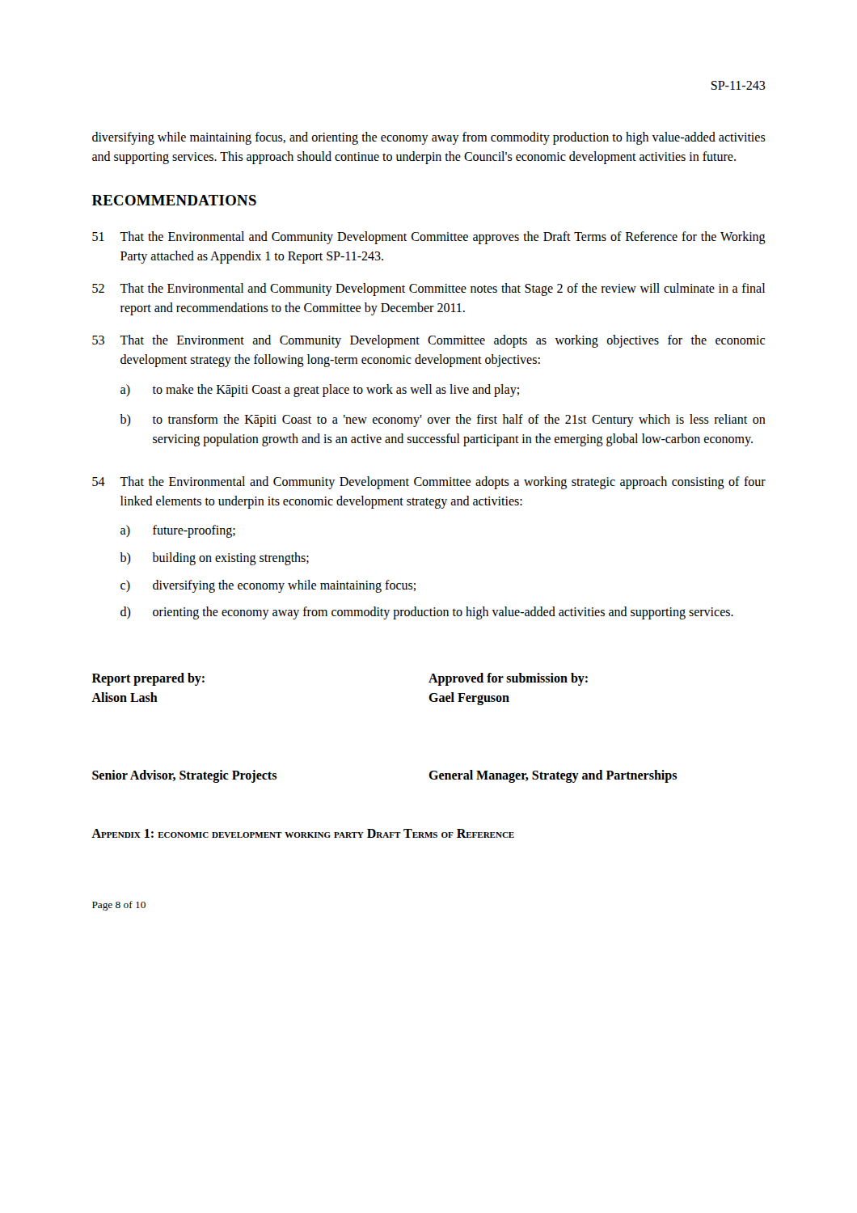SP-11-243
diversifying while maintaining focus, and orienting the economy away from commodity production to high value-added activities and supporting services. This approach should continue to underpin the Council's economic development activities in future.
RECOMMENDATIONS
51
That the Environmental and Community Development Committee approves the Draft Terms of Reference for the Working Party attached as Appendix 1 to Report SP-11-243.
52
That the Environmental and Community Development Committee notes that Stage 2 of the review will culminate in a final report and recommendations to the Committee by December 2011.
53
That the Environment and Community Development Committee adopts as working objectives for the economic development strategy the following long-term economic development objectives:
a) to make the Kāpiti Coast a great place to work as well as live and play;
b) to transform the Kāpiti Coast to a 'new economy' over the first half of the 21st Century which is less reliant on servicing population growth and is an active and successful participant in the emerging global low-carbon economy.
54
That the Environmental and Community Development Committee adopts a working strategic approach consisting of four linked elements to underpin its economic development strategy and activities:
a) future-proofing;
b) building on existing strengths;
c) diversifying the economy while maintaining focus;
d) orienting the economy away from commodity production to high value-added activities and supporting services.
| Report prepared by: Alison Lash | Approved for submission by: Gael Ferguson |
| Senior Advisor, Strategic Projects | General Manager, Strategy and Partnerships |
Appendix 1: economic development working party Draft Terms of Reference
Page 8 of 10